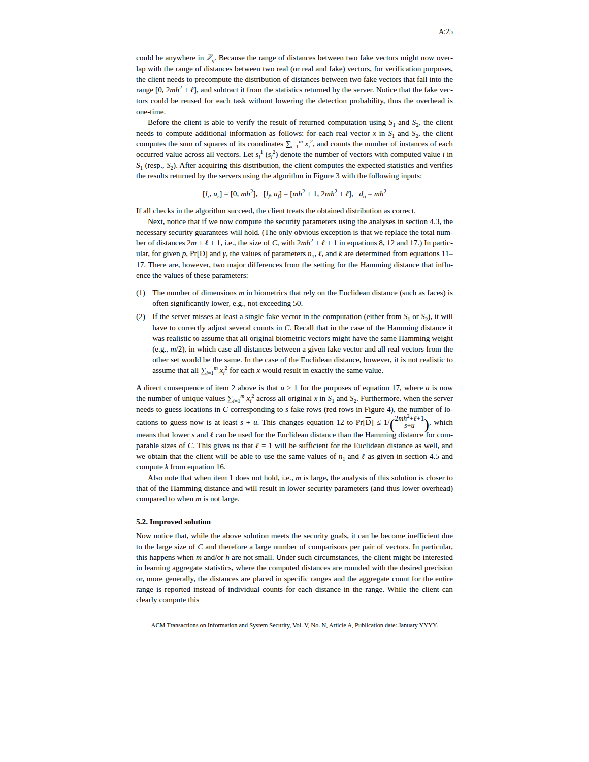A:25
could be anywhere in ℤq. Because the range of distances between two fake vectors might now overlap with the range of distances between two real (or real and fake) vectors, for verification purposes, the client needs to precompute the distribution of distances between two fake vectors that fall into the range [0, 2mh2 + ℓ], and subtract it from the statistics returned by the server. Notice that the fake vectors could be reused for each task without lowering the detection probability, thus the overhead is one-time.
Before the client is able to verify the result of returned computation using S1 and S2, the client needs to compute additional information as follows: for each real vector x in S1 and S2, the client computes the sum of squares of its coordinates ∑i=1m xi2, and counts the number of instances of each occurred value across all vectors. Let si1 (si2) denote the number of vectors with computed value i in S1 (resp., S2). After acquiring this distribution, the client computes the expected statistics and verifies the results returned by the servers using the algorithm in Figure 3 with the following inputs:
[lr, ur] = [0, mh2], [lf, uf] = [mh2 + 1, 2mh2 + ℓ], do = mh2
If all checks in the algorithm succeed, the client treats the obtained distribution as correct.
Next, notice that if we now compute the security parameters using the analyses in section 4.3, the necessary security guarantees will hold. (The only obvious exception is that we replace the total number of distances 2m + ℓ + 1, i.e., the size of C, with 2mh2 + ℓ + 1 in equations 8, 12 and 17.) In particular, for given p, Pr[D] and γ, the values of parameters n1, ℓ, and k are determined from equations 11–17. There are, however, two major differences from the setting for the Hamming distance that influence the values of these parameters:
The number of dimensions m in biometrics that rely on the Euclidean distance (such as faces) is often significantly lower, e.g., not exceeding 50.
If the server misses at least a single fake vector in the computation (either from S1 or S2), it will have to correctly adjust several counts in C. Recall that in the case of the Hamming distance it was realistic to assume that all original biometric vectors might have the same Hamming weight (e.g., m/2), in which case all distances between a given fake vector and all real vectors from the other set would be the same. In the case of the Euclidean distance, however, it is not realistic to assume that all ∑i=1m xi2 for each x would result in exactly the same value.
A direct consequence of item 2 above is that u > 1 for the purposes of equation 17, where u is now the number of unique values ∑i=1m xi2 across all original x in S1 and S2. Furthermore, when the server needs to guess locations in C corresponding to s fake rows (red rows in Figure 4), the number of locations to guess now is at least s + u. This changes equation 12 to Pr[D] ≤ 1/(2mh2+ℓ+1 s+u), which means that lower s and ℓ can be used for the Euclidean distance than the Hamming distance for comparable sizes of C. This gives us that ℓ = 1 will be sufficient for the Euclidean distance as well, and we obtain that the client will be able to use the same values of n1 and ℓ as given in section 4.5 and compute k from equation 16.
Also note that when item 1 does not hold, i.e., m is large, the analysis of this solution is closer to that of the Hamming distance and will result in lower security parameters (and thus lower overhead) compared to when m is not large.
5.2. Improved solution
Now notice that, while the above solution meets the security goals, it can be become inefficient due to the large size of C and therefore a large number of comparisons per pair of vectors. In particular, this happens when m and/or h are not small. Under such circumstances, the client might be interested in learning aggregate statistics, where the computed distances are rounded with the desired precision or, more generally, the distances are placed in specific ranges and the aggregate count for the entire range is reported instead of individual counts for each distance in the range. While the client can clearly compute this
ACM Transactions on Information and System Security, Vol. V, No. N, Article A, Publication date: January YYYY.